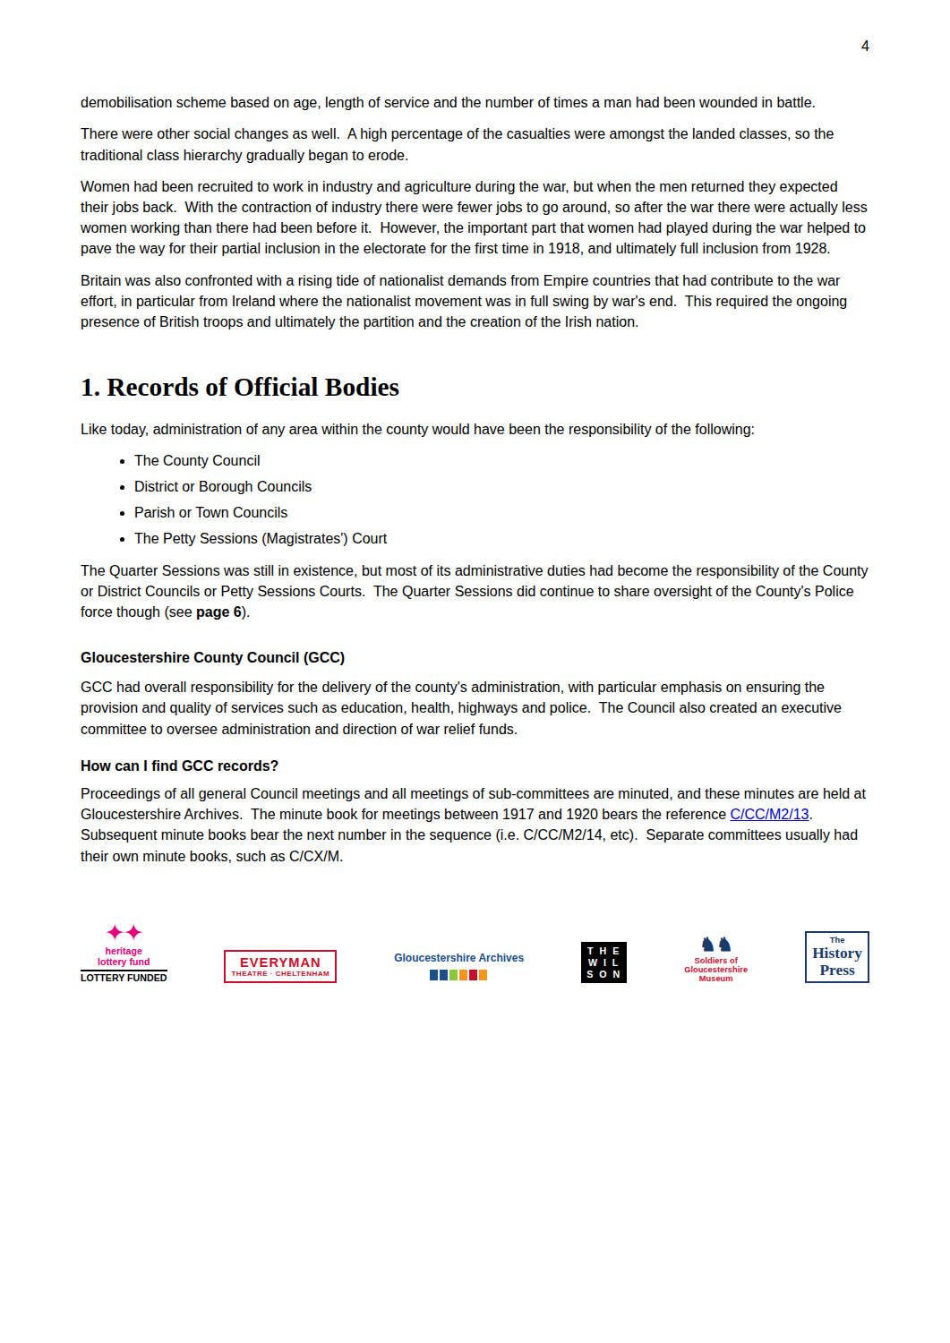4
demobilisation scheme based on age, length of service and the number of times a man had been wounded in battle.
There were other social changes as well. A high percentage of the casualties were amongst the landed classes, so the traditional class hierarchy gradually began to erode.
Women had been recruited to work in industry and agriculture during the war, but when the men returned they expected their jobs back. With the contraction of industry there were fewer jobs to go around, so after the war there were actually less women working than there had been before it. However, the important part that women had played during the war helped to pave the way for their partial inclusion in the electorate for the first time in 1918, and ultimately full inclusion from 1928.
Britain was also confronted with a rising tide of nationalist demands from Empire countries that had contribute to the war effort, in particular from Ireland where the nationalist movement was in full swing by war's end. This required the ongoing presence of British troops and ultimately the partition and the creation of the Irish nation.
1. Records of Official Bodies
Like today, administration of any area within the county would have been the responsibility of the following:
The County Council
District or Borough Councils
Parish or Town Councils
The Petty Sessions (Magistrates') Court
The Quarter Sessions was still in existence, but most of its administrative duties had become the responsibility of the County or District Councils or Petty Sessions Courts. The Quarter Sessions did continue to share oversight of the County's Police force though (see page 6).
Gloucestershire County Council (GCC)
GCC had overall responsibility for the delivery of the county's administration, with particular emphasis on ensuring the provision and quality of services such as education, health, highways and police. The Council also created an executive committee to oversee administration and direction of war relief funds.
How can I find GCC records?
Proceedings of all general Council meetings and all meetings of sub-committees are minuted, and these minutes are held at Gloucestershire Archives. The minute book for meetings between 1917 and 1920 bears the reference C/CC/M2/13. Subsequent minute books bear the next number in the sequence (i.e. C/CC/M2/14, etc). Separate committees usually had their own minute books, such as C/CX/M.
✦✦
heritage
lottery fund
LOTTERY FUNDED
EVERYMAN
THEATRE · CHELTENHAM
Gloucestershire Archives
T H E
W I L
S O N
♞♞
Soldiers of
Gloucestershire
Museum
The
History
Press